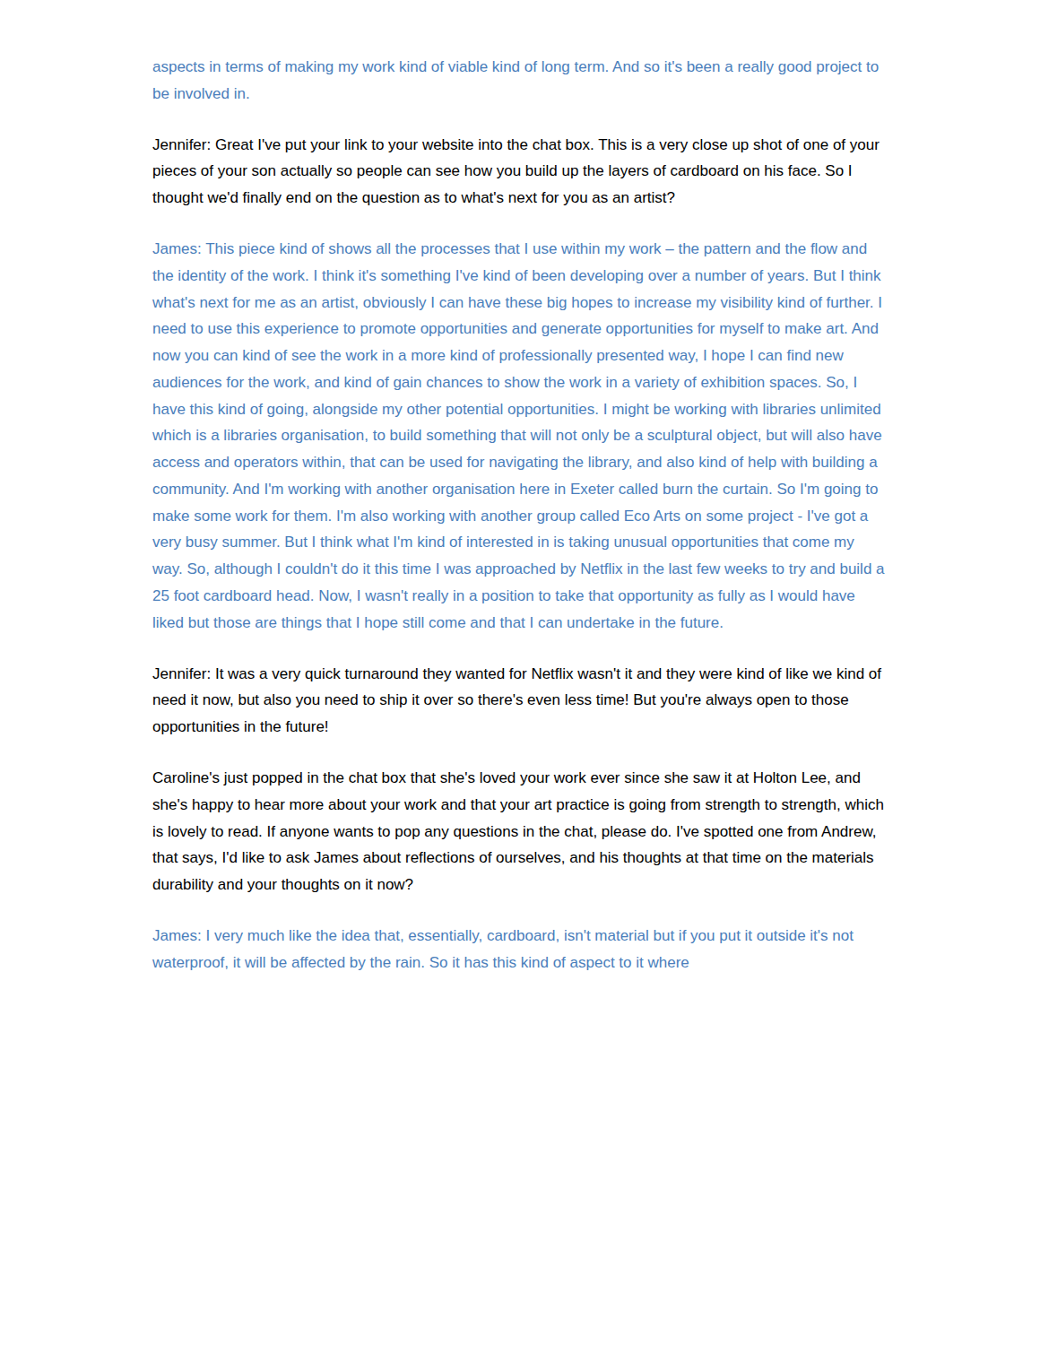aspects in terms of making my work kind of viable kind of long term. And so it's been a really good project to be involved in.
Jennifer: Great I've put your link to your website into the chat box. This is a very close up shot of one of your pieces of your son actually so people can see how you build up the layers of cardboard on his face. So I thought we'd finally end on the question as to what's next for you as an artist?
James: This piece kind of shows all the processes that I use within my work – the pattern and the flow and the identity of the work. I think it's something I've kind of been developing over a number of years. But I think what's next for me as an artist, obviously I can have these big hopes to increase my visibility kind of further. I need to use this experience to promote opportunities and generate opportunities for myself to make art. And now you can kind of see the work in a more kind of professionally presented way, I hope I can find new audiences for the work, and kind of gain chances to show the work in a variety of exhibition spaces. So, I have this kind of going, alongside my other potential opportunities. I might be working with libraries unlimited which is a libraries organisation, to build something that will not only be a sculptural object, but will also have access and operators within, that can be used for navigating the library, and also kind of help with building a community. And I'm working with another organisation here in Exeter called burn the curtain. So I'm going to make some work for them. I'm also working with another group called Eco Arts on some project - I've got a very busy summer. But I think what I'm kind of interested in is taking unusual opportunities that come my way. So, although I couldn't do it this time I was approached by Netflix in the last few weeks to try and build a 25 foot cardboard head. Now, I wasn't really in a position to take that opportunity as fully as I would have liked but those are things that I hope still come and that I can undertake in the future.
Jennifer: It was a very quick turnaround they wanted for Netflix wasn't it and they were kind of like we kind of need it now, but also you need to ship it over so there's even less time! But you're always open to those opportunities in the future!
Caroline's just popped in the chat box that she's loved your work ever since she saw it at Holton Lee, and she's happy to hear more about your work and that your art practice is going from strength to strength, which is lovely to read. If anyone wants to pop any questions in the chat, please do. I've spotted one from Andrew, that says, I'd like to ask James about reflections of ourselves, and his thoughts at that time on the materials durability and your thoughts on it now?
James: I very much like the idea that, essentially, cardboard, isn't material but if you put it outside it's not waterproof, it will be affected by the rain. So it has this kind of aspect to it where